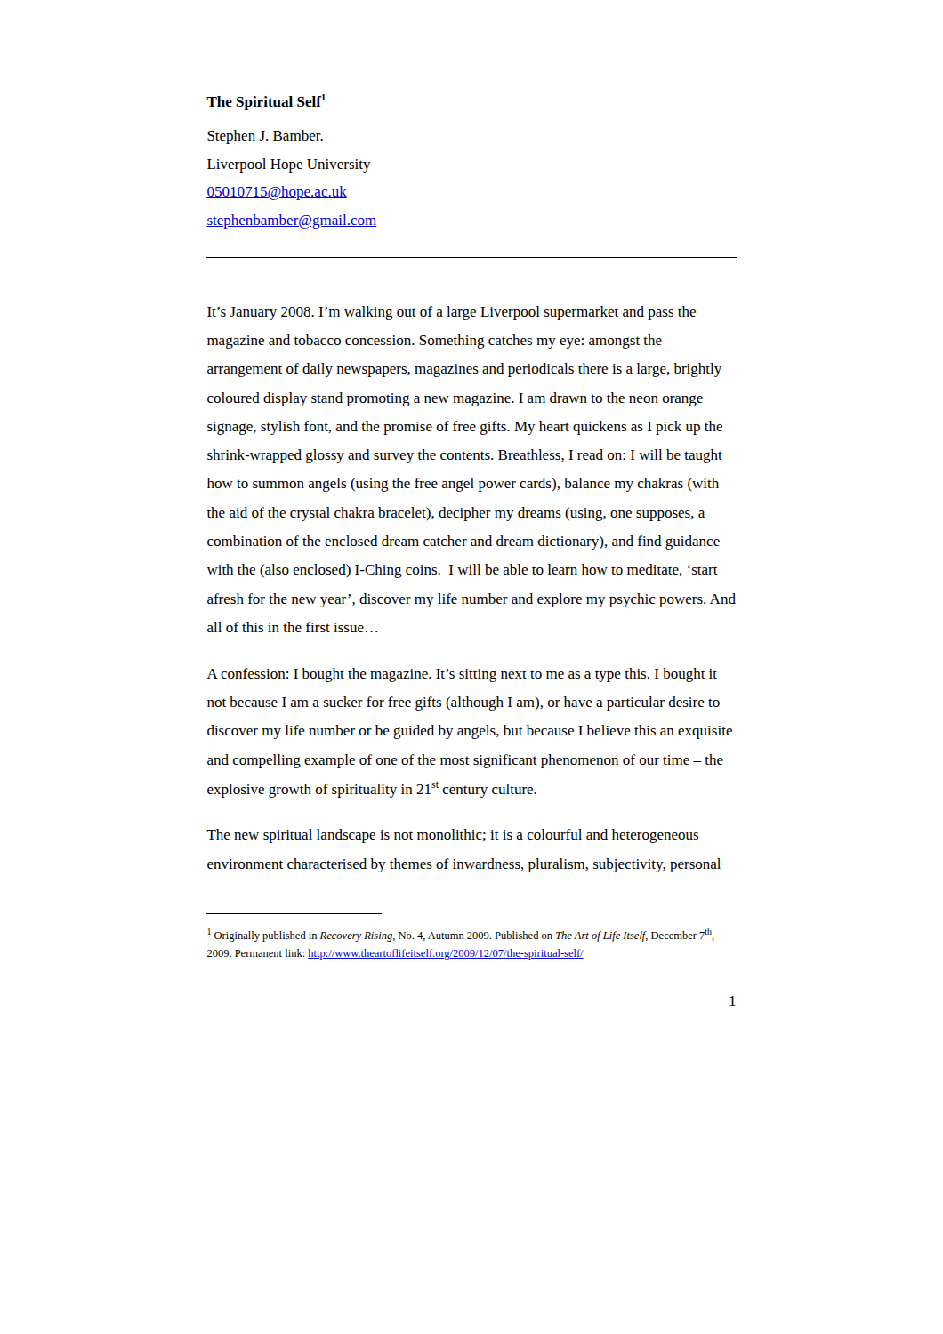The Spiritual Self1
Stephen J. Bamber.
Liverpool Hope University
05010715@hope.ac.uk
stephenbamber@gmail.com
It’s January 2008. I’m walking out of a large Liverpool supermarket and pass the magazine and tobacco concession. Something catches my eye: amongst the arrangement of daily newspapers, magazines and periodicals there is a large, brightly coloured display stand promoting a new magazine. I am drawn to the neon orange signage, stylish font, and the promise of free gifts. My heart quickens as I pick up the shrink-wrapped glossy and survey the contents. Breathless, I read on: I will be taught how to summon angels (using the free angel power cards), balance my chakras (with the aid of the crystal chakra bracelet), decipher my dreams (using, one supposes, a combination of the enclosed dream catcher and dream dictionary), and find guidance with the (also enclosed) I-Ching coins. I will be able to learn how to meditate, ‘start afresh for the new year’, discover my life number and explore my psychic powers. And all of this in the first issue…
A confession: I bought the magazine. It’s sitting next to me as a type this. I bought it not because I am a sucker for free gifts (although I am), or have a particular desire to discover my life number or be guided by angels, but because I believe this an exquisite and compelling example of one of the most significant phenomenon of our time – the explosive growth of spirituality in 21st century culture.
The new spiritual landscape is not monolithic; it is a colourful and heterogeneous environment characterised by themes of inwardness, pluralism, subjectivity, personal
1 Originally published in Recovery Rising, No. 4, Autumn 2009. Published on The Art of Life Itself, December 7th, 2009. Permanent link: http://www.theartoflifeitself.org/2009/12/07/the-spiritual-self/
1